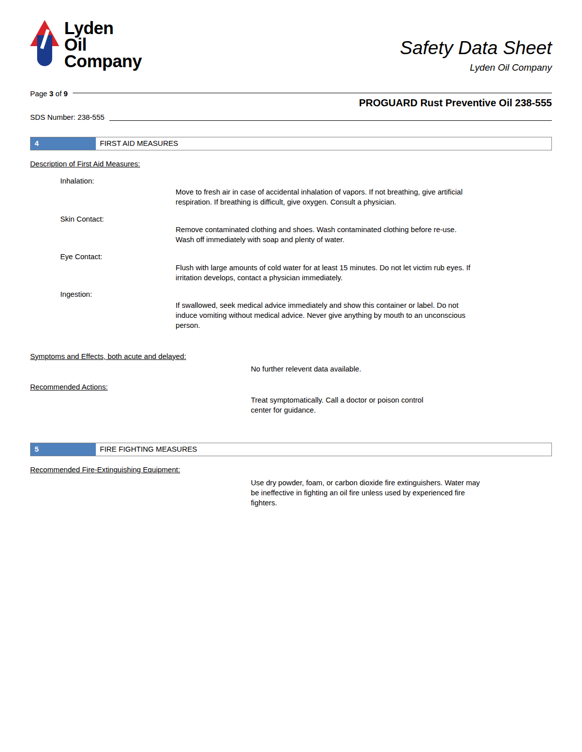Lyden
Oil
Company
Safety Data Sheet
Lyden Oil Company
Page 3 of 9
PROGUARD Rust Preventive Oil 238-555
SDS Number: 238-555
4
FIRST AID MEASURES
Description of First Aid Measures:
Inhalation:
Move to fresh air in case of accidental inhalation of vapors. If not breathing, give artificial respiration. If breathing is difficult, give oxygen. Consult a physician.
Skin Contact:
Remove contaminated clothing and shoes. Wash contaminated clothing before re-use. Wash off immediately with soap and plenty of water.
Eye Contact:
Flush with large amounts of cold water for at least 15 minutes. Do not let victim rub eyes. If irritation develops, contact a physician immediately.
Ingestion:
If swallowed, seek medical advice immediately and show this container or label. Do not induce vomiting without medical advice. Never give anything by mouth to an unconscious person.
Symptoms and Effects, both acute and delayed:
No further relevent data available.
Recommended Actions:
Treat symptomatically. Call a doctor or poison control center for guidance.
5
FIRE FIGHTING MEASURES
Recommended Fire-Extinguishing Equipment:
Use dry powder, foam, or carbon dioxide fire extinguishers. Water may be ineffective in fighting an oil fire unless used by experienced fire fighters.